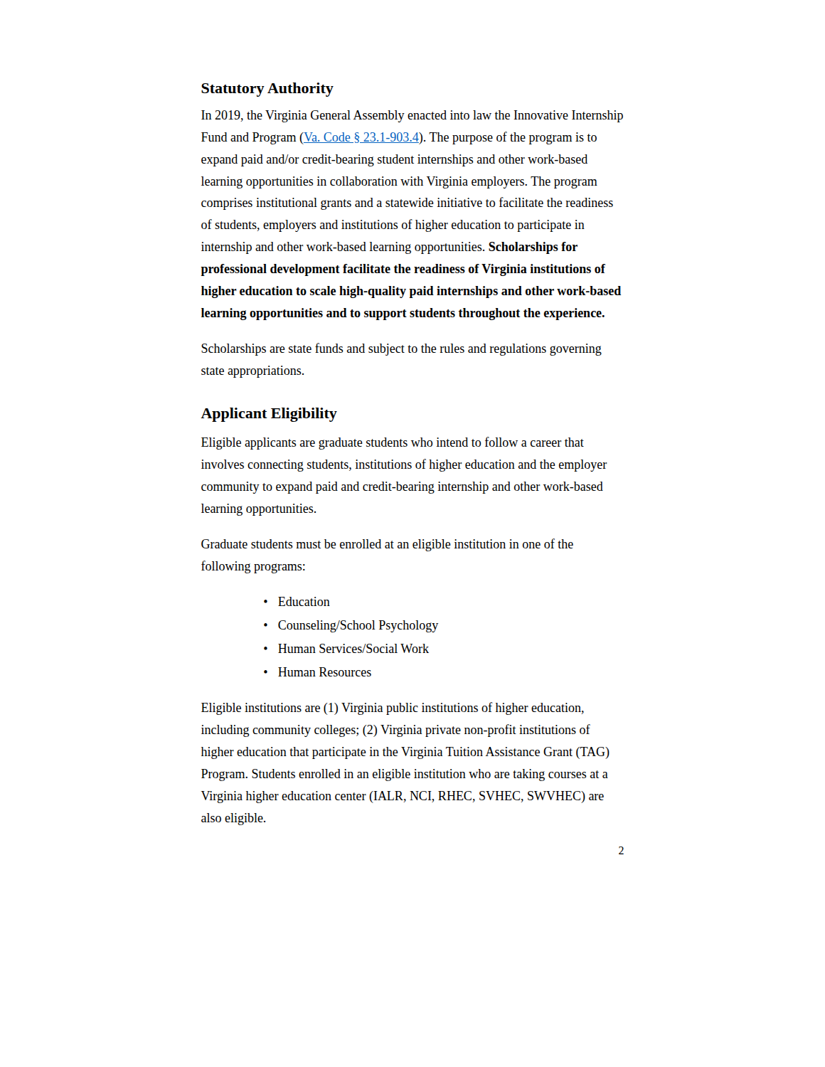Statutory Authority
In 2019, the Virginia General Assembly enacted into law the Innovative Internship Fund and Program (Va. Code § 23.1-903.4). The purpose of the program is to expand paid and/or credit-bearing student internships and other work-based learning opportunities in collaboration with Virginia employers. The program comprises institutional grants and a statewide initiative to facilitate the readiness of students, employers and institutions of higher education to participate in internship and other work-based learning opportunities. Scholarships for professional development facilitate the readiness of Virginia institutions of higher education to scale high-quality paid internships and other work-based learning opportunities and to support students throughout the experience.
Scholarships are state funds and subject to the rules and regulations governing state appropriations.
Applicant Eligibility
Eligible applicants are graduate students who intend to follow a career that involves connecting students, institutions of higher education and the employer community to expand paid and credit-bearing internship and other work-based learning opportunities.
Graduate students must be enrolled at an eligible institution in one of the following programs:
Education
Counseling/School Psychology
Human Services/Social Work
Human Resources
Eligible institutions are (1) Virginia public institutions of higher education, including community colleges; (2) Virginia private non-profit institutions of higher education that participate in the Virginia Tuition Assistance Grant (TAG) Program. Students enrolled in an eligible institution who are taking courses at a Virginia higher education center (IALR, NCI, RHEC, SVHEC, SWVHEC) are also eligible.
2